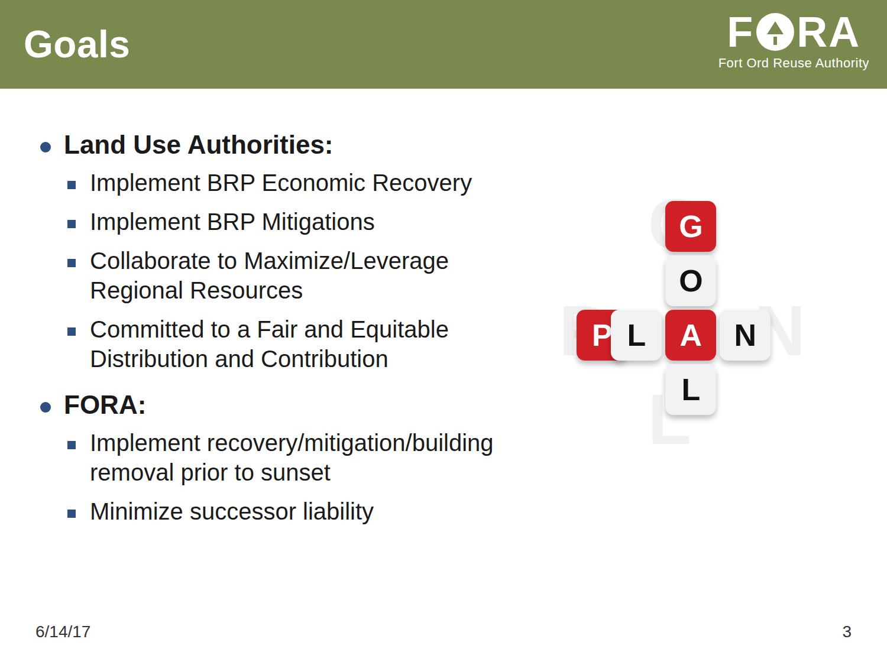Goals
F RA
Fort Ord Reuse Authority
Land Use Authorities:
Implement BRP Economic Recovery
Implement BRP Mitigations
Collaborate to Maximize/Leverage Regional Resources
Committed to a Fair and Equitable Distribution and Contribution
FORA:
Implement recovery/mitigation/building removal prior to sunset
Minimize successor liability
G P N L
G
O
A
L
P
L
N
6/14/17
3